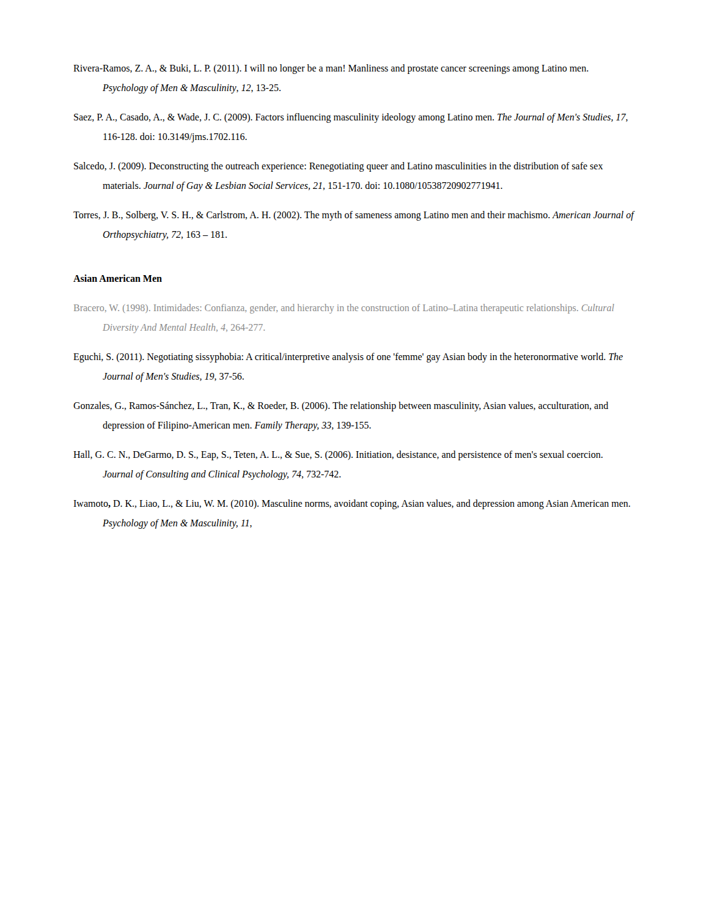Rivera-Ramos, Z. A., & Buki, L. P. (2011). I will no longer be a man! Manliness and prostate cancer screenings among Latino men. Psychology of Men & Masculinity, 12, 13-25.
Saez, P. A., Casado, A., & Wade, J. C. (2009). Factors influencing masculinity ideology among Latino men. The Journal of Men's Studies, 17, 116-128. doi: 10.3149/jms.1702.116.
Salcedo, J. (2009). Deconstructing the outreach experience: Renegotiating queer and Latino masculinities in the distribution of safe sex materials. Journal of Gay & Lesbian Social Services, 21, 151-170. doi: 10.1080/10538720902771941.
Torres, J. B., Solberg, V. S. H., & Carlstrom, A. H. (2002). The myth of sameness among Latino men and their machismo. American Journal of Orthopsychiatry, 72, 163 – 181.
Asian American Men
Bracero, W. (1998). Intimidades: Confianza, gender, and hierarchy in the construction of Latino–Latina therapeutic relationships. Cultural Diversity And Mental Health, 4, 264-277.
Eguchi, S. (2011). Negotiating sissyphobia: A critical/interpretive analysis of one 'femme' gay Asian body in the heteronormative world. The Journal of Men's Studies, 19, 37-56.
Gonzales, G., Ramos-Sánchez, L., Tran, K., & Roeder, B. (2006). The relationship between masculinity, Asian values, acculturation, and depression of Filipino-American men. Family Therapy, 33, 139-155.
Hall, G. C. N., DeGarmo, D. S., Eap, S., Teten, A. L., & Sue, S. (2006). Initiation, desistance, and persistence of men's sexual coercion. Journal of Consulting and Clinical Psychology, 74, 732-742.
Iwamoto, D. K., Liao, L., & Liu, W. M. (2010). Masculine norms, avoidant coping, Asian values, and depression among Asian American men. Psychology of Men & Masculinity, 11,